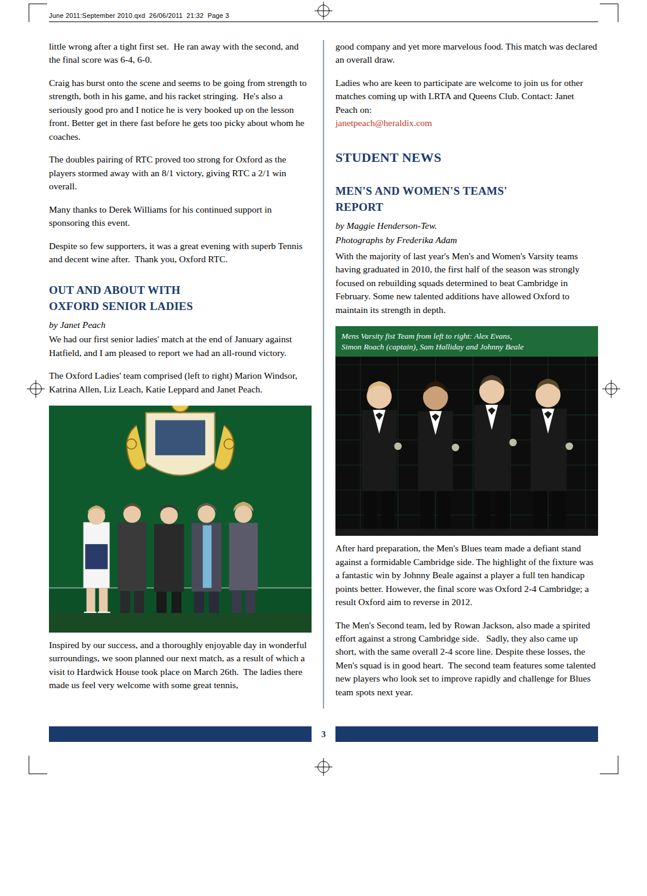June 2011:September 2010.qxd 26/06/2011 21:32 Page 3
little wrong after a tight first set. He ran away with the second, and the final score was 6-4, 6-0.
Craig has burst onto the scene and seems to be going from strength to strength, both in his game, and his racket stringing. He's also a seriously good pro and I notice he is very booked up on the lesson front. Better get in there fast before he gets too picky about whom he coaches.
The doubles pairing of RTC proved too strong for Oxford as the players stormed away with an 8/1 victory, giving RTC a 2/1 win overall.
Many thanks to Derek Williams for his continued support in sponsoring this event.
Despite so few supporters, it was a great evening with superb Tennis and decent wine after. Thank you, Oxford RTC.
OUT AND ABOUT WITH
OXFORD SENIOR LADIES
by Janet Peach
We had our first senior ladies' match at the end of January against Hatfield, and I am pleased to report we had an all-round victory.
The Oxford Ladies' team comprised (left to right) Marion Windsor, Katrina Allen, Liz Leach, Katie Leppard and Janet Peach.
Inspired by our success, and a thoroughly enjoyable day in wonderful surroundings, we soon planned our next match, as a result of which a visit to Hardwick House took place on March 26th. The ladies there made us feel very welcome with some great tennis,
good company and yet more marvelous food. This match was declared an overall draw.
Ladies who are keen to participate are welcome to join us for other matches coming up with LRTA and Queens Club. Contact: Janet Peach on:
janetpeach@heraldix.com
STUDENT NEWS
MEN'S AND WOMEN'S TEAMS'
REPORT
by Maggie Henderson-Tew.
Photographs by Frederika Adam
With the majority of last year's Men's and Women's Varsity teams having graduated in 2010, the first half of the season was strongly focused on rebuilding squads determined to beat Cambridge in February. Some new talented additions have allowed Oxford to maintain its strength in depth.
Mens Varsity fist Team from left to right: Alex Evans,
Simon Roach (captain), Sam Halliday and Johnny Beale
After hard preparation, the Men's Blues team made a defiant stand against a formidable Cambridge side. The highlight of the fixture was a fantastic win by Johnny Beale against a player a full ten handicap points better. However, the final score was Oxford 2-4 Cambridge; a result Oxford aim to reverse in 2012.
The Men's Second team, led by Rowan Jackson, also made a spirited effort against a strong Cambridge side. Sadly, they also came up short, with the same overall 2-4 score line. Despite these losses, the Men's squad is in good heart. The second team features some talented new players who look set to improve rapidly and challenge for Blues team spots next year.
3